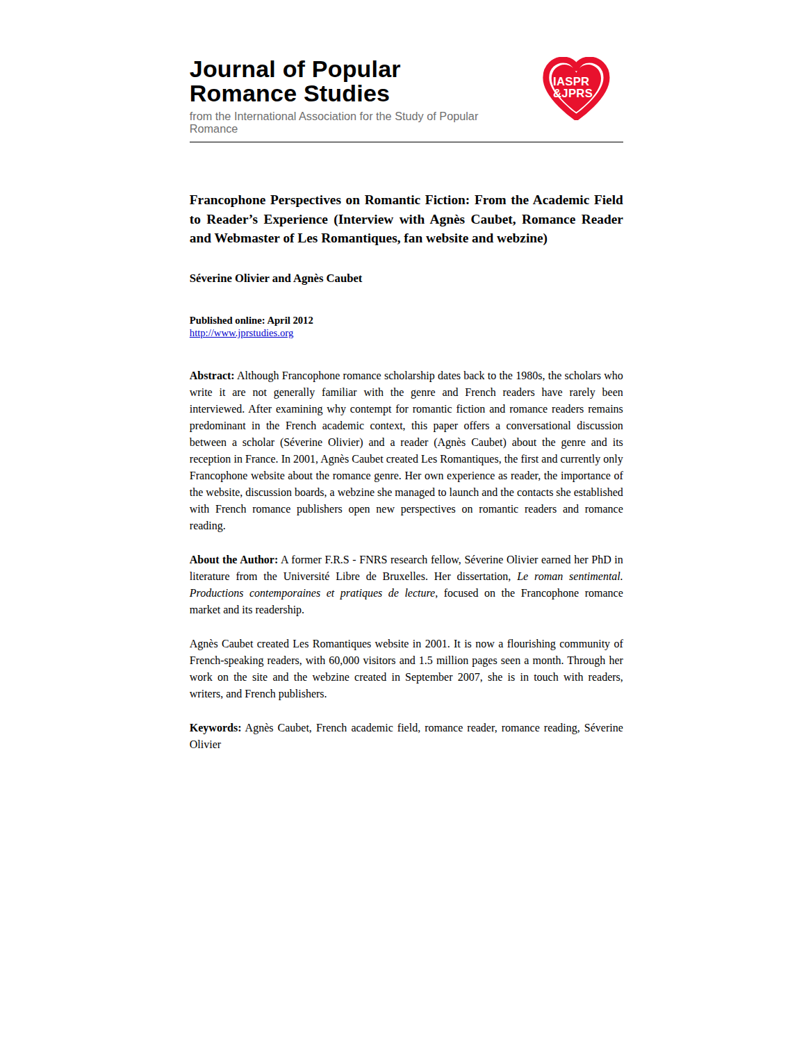Journal of Popular Romance Studies
from the International Association for the Study of Popular Romance
IASPR
&JPRS
Francophone Perspectives on Romantic Fiction: From the Academic Field to Reader’s Experience (Interview with Agnès Caubet, Romance Reader and Webmaster of Les Romantiques, fan website and webzine)
Séverine Olivier and Agnès Caubet
Published online: April 2012
http://www.jprstudies.org
Abstract: Although Francophone romance scholarship dates back to the 1980s, the scholars who write it are not generally familiar with the genre and French readers have rarely been interviewed. After examining why contempt for romantic fiction and romance readers remains predominant in the French academic context, this paper offers a conversational discussion between a scholar (Séverine Olivier) and a reader (Agnès Caubet) about the genre and its reception in France. In 2001, Agnès Caubet created Les Romantiques, the first and currently only Francophone website about the romance genre. Her own experience as reader, the importance of the website, discussion boards, a webzine she managed to launch and the contacts she established with French romance publishers open new perspectives on romantic readers and romance reading.
About the Author: A former F.R.S - FNRS research fellow, Séverine Olivier earned her PhD in literature from the Université Libre de Bruxelles. Her dissertation, Le roman sentimental. Productions contemporaines et pratiques de lecture, focused on the Francophone romance market and its readership.
Agnès Caubet created Les Romantiques website in 2001. It is now a flourishing community of French-speaking readers, with 60,000 visitors and 1.5 million pages seen a month. Through her work on the site and the webzine created in September 2007, she is in touch with readers, writers, and French publishers.
Keywords: Agnès Caubet, French academic field, romance reader, romance reading, Séverine Olivier